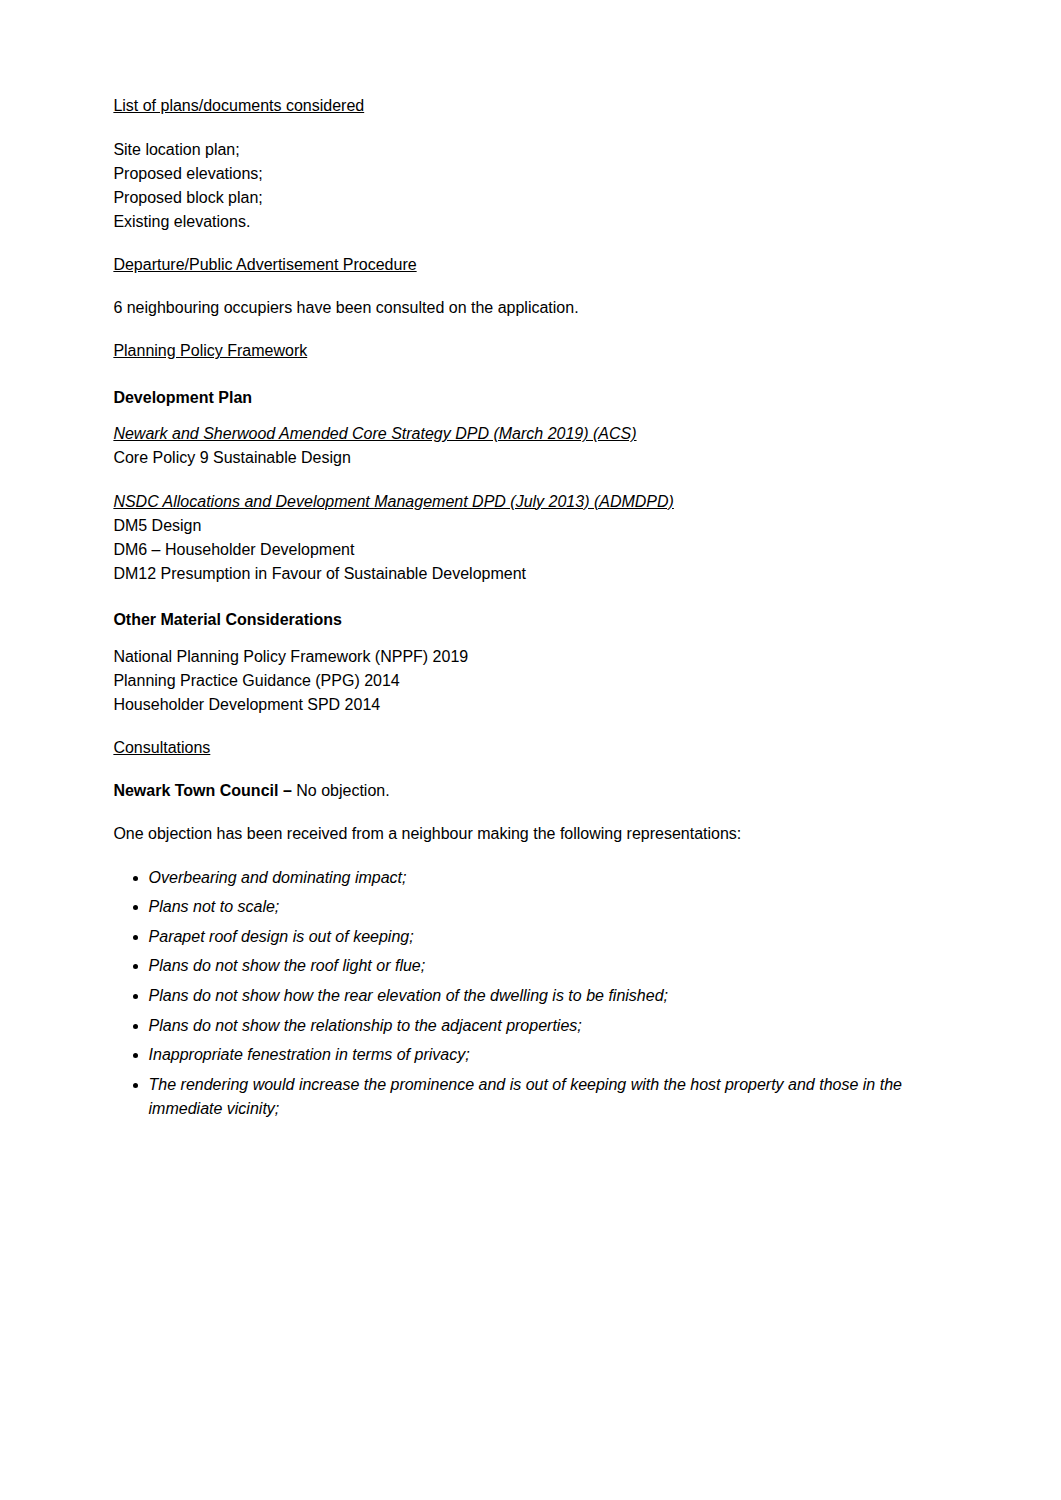List of plans/documents considered
Site location plan;
Proposed elevations;
Proposed block plan;
Existing elevations.
Departure/Public Advertisement Procedure
6 neighbouring occupiers have been consulted on the application.
Planning Policy Framework
Development Plan
Newark and Sherwood Amended Core Strategy DPD (March 2019) (ACS)
Core Policy 9 Sustainable Design
NSDC Allocations and Development Management DPD (July 2013) (ADMDPD)
DM5 Design
DM6 – Householder Development
DM12 Presumption in Favour of Sustainable Development
Other Material Considerations
National Planning Policy Framework (NPPF) 2019
Planning Practice Guidance (PPG) 2014
Householder Development SPD 2014
Consultations
Newark Town Council – No objection.
One objection has been received from a neighbour making the following representations:
Overbearing and dominating impact;
Plans not to scale;
Parapet roof design is out of keeping;
Plans do not show the roof light or flue;
Plans do not show how the rear elevation of the dwelling is to be finished;
Plans do not show the relationship to the adjacent properties;
Inappropriate fenestration in terms of privacy;
The rendering would increase the prominence and is out of keeping with the host property and those in the immediate vicinity;